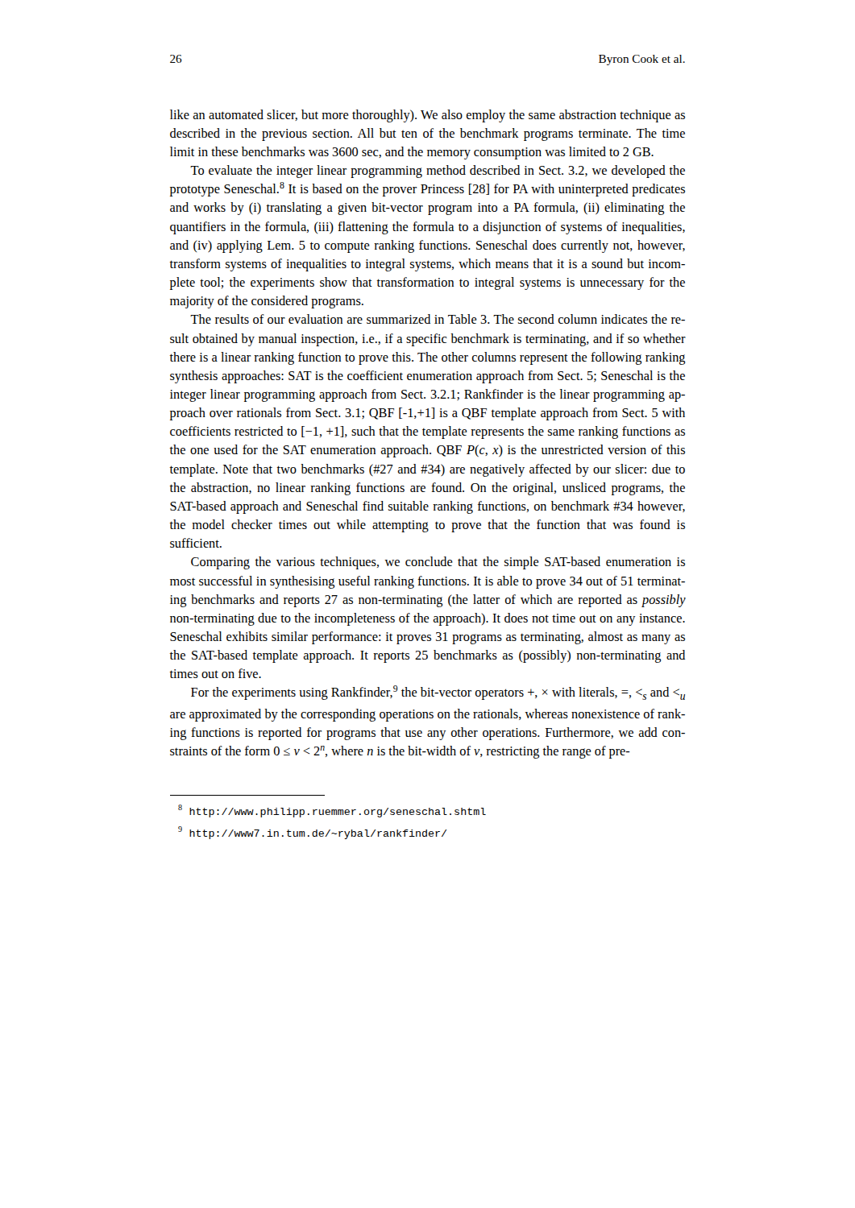26 Byron Cook et al.
like an automated slicer, but more thoroughly). We also employ the same abstraction technique as described in the previous section. All but ten of the benchmark programs terminate. The time limit in these benchmarks was 3600 sec, and the memory consumption was limited to 2 GB.
To evaluate the integer linear programming method described in Sect. 3.2, we developed the prototype Seneschal.8 It is based on the prover Princess [28] for PA with uninterpreted predicates and works by (i) translating a given bit-vector program into a PA formula, (ii) eliminating the quantifiers in the formula, (iii) flattening the formula to a disjunction of systems of inequalities, and (iv) applying Lem. 5 to compute ranking functions. Seneschal does currently not, however, transform systems of inequalities to integral systems, which means that it is a sound but incomplete tool; the experiments show that transformation to integral systems is unnecessary for the majority of the considered programs.
The results of our evaluation are summarized in Table 3. The second column indicates the result obtained by manual inspection, i.e., if a specific benchmark is terminating, and if so whether there is a linear ranking function to prove this. The other columns represent the following ranking synthesis approaches: SAT is the coefficient enumeration approach from Sect. 5; Seneschal is the integer linear programming approach from Sect. 3.2.1; Rankfinder is the linear programming approach over rationals from Sect. 3.1; QBF [-1,+1] is a QBF template approach from Sect. 5 with coefficients restricted to [−1, +1], such that the template represents the same ranking functions as the one used for the SAT enumeration approach. QBF P(c, x) is the unrestricted version of this template. Note that two benchmarks (#27 and #34) are negatively affected by our slicer: due to the abstraction, no linear ranking functions are found. On the original, unsliced programs, the SAT-based approach and Seneschal find suitable ranking functions, on benchmark #34 however, the model checker times out while attempting to prove that the function that was found is sufficient.
Comparing the various techniques, we conclude that the simple SAT-based enumeration is most successful in synthesising useful ranking functions. It is able to prove 34 out of 51 terminating benchmarks and reports 27 as non-terminating (the latter of which are reported as possibly non-terminating due to the incompleteness of the approach). It does not time out on any instance. Seneschal exhibits similar performance: it proves 31 programs as terminating, almost as many as the SAT-based template approach. It reports 25 benchmarks as (possibly) non-terminating and times out on five.
For the experiments using Rankfinder,9 the bit-vector operators +, × with literals, =, <s and <u are approximated by the corresponding operations on the rationals, whereas nonexistence of ranking functions is reported for programs that use any other operations. Furthermore, we add constraints of the form 0 ≤ v < 2n, where n is the bit-width of v, restricting the range of pre-
8 http://www.philipp.ruemmer.org/seneschal.shtml
9 http://www7.in.tum.de/~rybal/rankfinder/